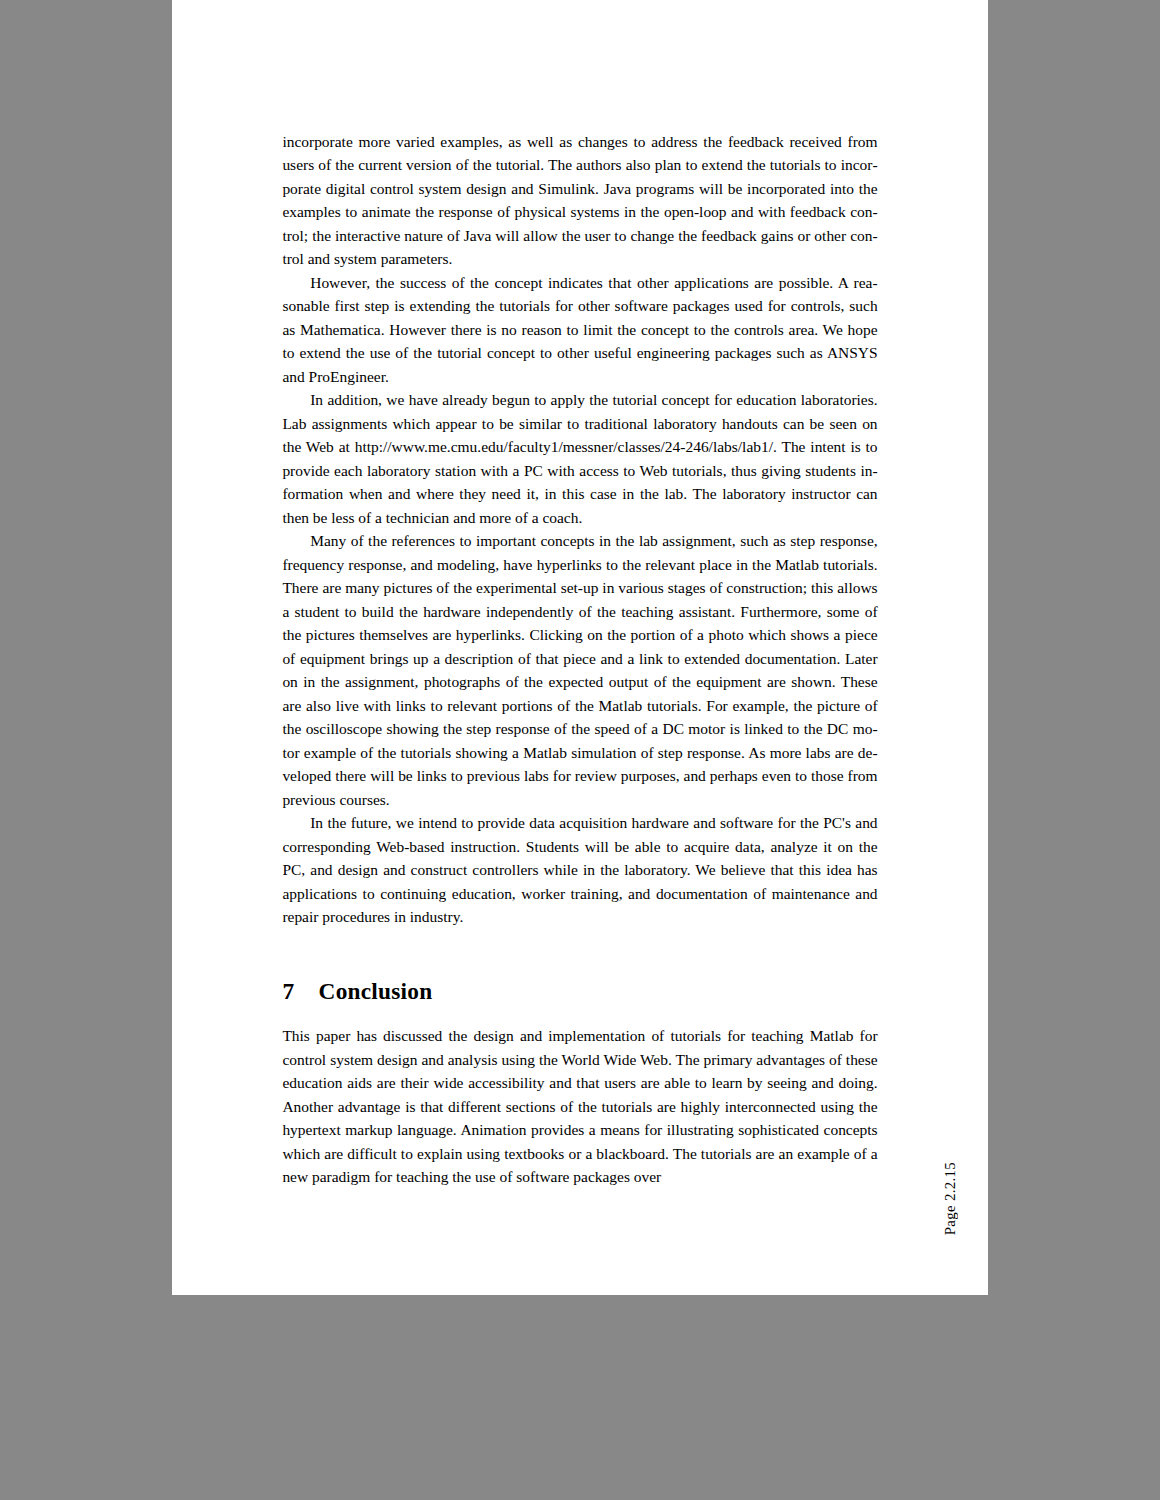incorporate more varied examples, as well as changes to address the feedback received from users of the current version of the tutorial. The authors also plan to extend the tutorials to incorporate digital control system design and Simulink. Java programs will be incorporated into the examples to animate the response of physical systems in the open-loop and with feedback control; the interactive nature of Java will allow the user to change the feedback gains or other control and system parameters.
However, the success of the concept indicates that other applications are possible. A reasonable first step is extending the tutorials for other software packages used for controls, such as Mathematica. However there is no reason to limit the concept to the controls area. We hope to extend the use of the tutorial concept to other useful engineering packages such as ANSYS and ProEngineer.
In addition, we have already begun to apply the tutorial concept for education laboratories. Lab assignments which appear to be similar to traditional laboratory handouts can be seen on the Web at http://www.me.cmu.edu/faculty1/messner/classes/24-246/labs/lab1/. The intent is to provide each laboratory station with a PC with access to Web tutorials, thus giving students information when and where they need it, in this case in the lab. The laboratory instructor can then be less of a technician and more of a coach.
Many of the references to important concepts in the lab assignment, such as step response, frequency response, and modeling, have hyperlinks to the relevant place in the Matlab tutorials. There are many pictures of the experimental set-up in various stages of construction; this allows a student to build the hardware independently of the teaching assistant. Furthermore, some of the pictures themselves are hyperlinks. Clicking on the portion of a photo which shows a piece of equipment brings up a description of that piece and a link to extended documentation. Later on in the assignment, photographs of the expected output of the equipment are shown. These are also live with links to relevant portions of the Matlab tutorials. For example, the picture of the oscilloscope showing the step response of the speed of a DC motor is linked to the DC motor example of the tutorials showing a Matlab simulation of step response. As more labs are developed there will be links to previous labs for review purposes, and perhaps even to those from previous courses.
In the future, we intend to provide data acquisition hardware and software for the PC's and corresponding Web-based instruction. Students will be able to acquire data, analyze it on the PC, and design and construct controllers while in the laboratory. We believe that this idea has applications to continuing education, worker training, and documentation of maintenance and repair procedures in industry.
7 Conclusion
This paper has discussed the design and implementation of tutorials for teaching Matlab for control system design and analysis using the World Wide Web. The primary advantages of these education aids are their wide accessibility and that users are able to learn by seeing and doing. Another advantage is that different sections of the tutorials are highly interconnected using the hypertext markup language. Animation provides a means for illustrating sophisticated concepts which are difficult to explain using textbooks or a blackboard. The tutorials are an example of a new paradigm for teaching the use of software packages over
Page 2.2.15